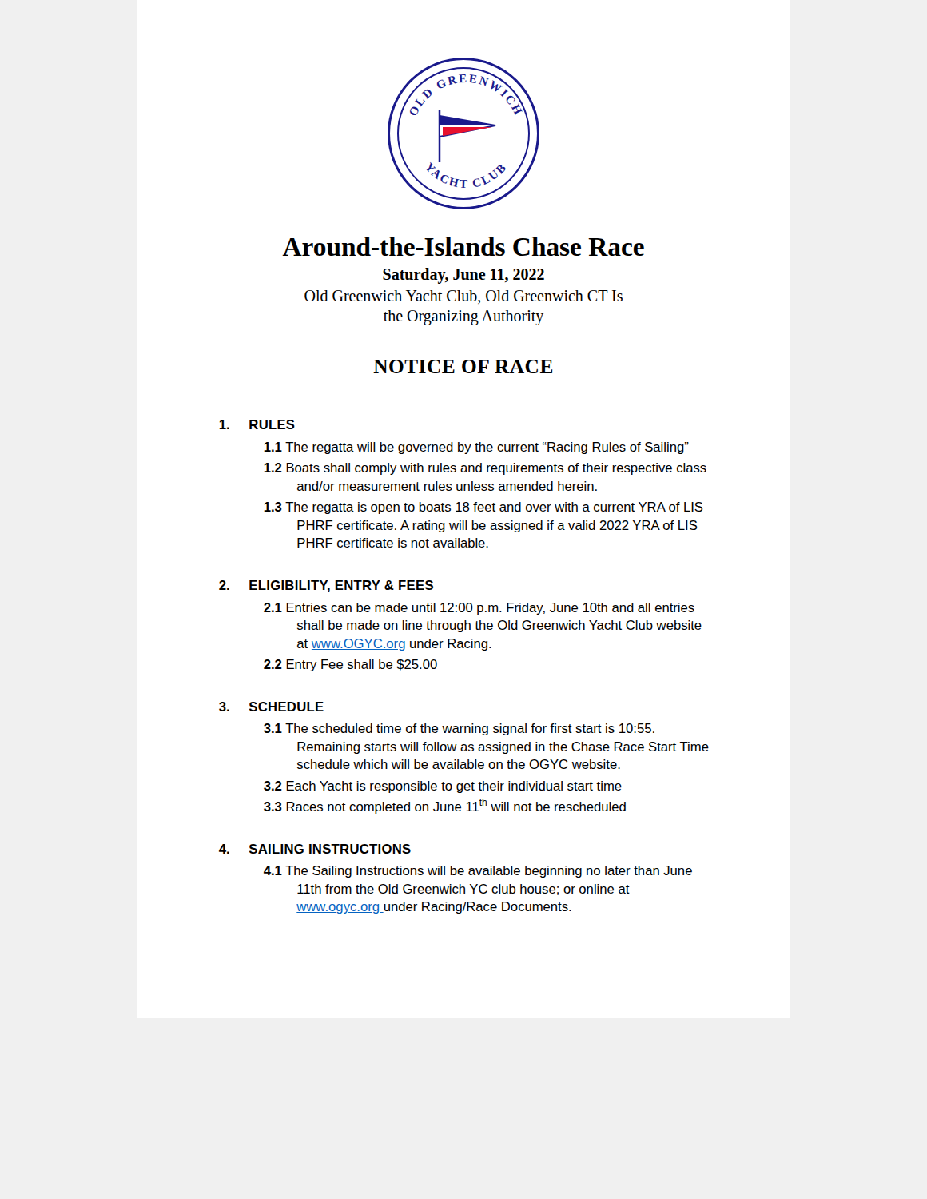OLD GREENWICH YACHT CLUB
Around-the-Islands Chase Race
Saturday, June 11, 2022
Old Greenwich Yacht Club, Old Greenwich CT Is
the Organizing Authority
NOTICE OF RACE
Rules
1.1 The regatta will be governed by the current “Racing Rules of Sailing”
1.2 Boats shall comply with rules and requirements of their respective class and/or measurement rules unless amended herein.
1.3 The regatta is open to boats 18 feet and over with a current YRA of LIS PHRF certificate. A rating will be assigned if a valid 2022 YRA of LIS PHRF certificate is not available.
Eligibility, Entry & Fees
2.1 Entries can be made until 12:00 p.m. Friday, June 10th and all entries shall be made on line through the Old Greenwich Yacht Club website at www.OGYC.org under Racing.
2.2 Entry Fee shall be $25.00
Schedule
3.1 The scheduled time of the warning signal for first start is 10:55. Remaining starts will follow as assigned in the Chase Race Start Time schedule which will be available on the OGYC website.
3.2 Each Yacht is responsible to get their individual start time
3.3 Races not completed on June 11th will not be rescheduled
Sailing Instructions
4.1 The Sailing Instructions will be available beginning no later than June 11th from the Old Greenwich YC club house; or online at www.ogyc.org under Racing/Race Documents.